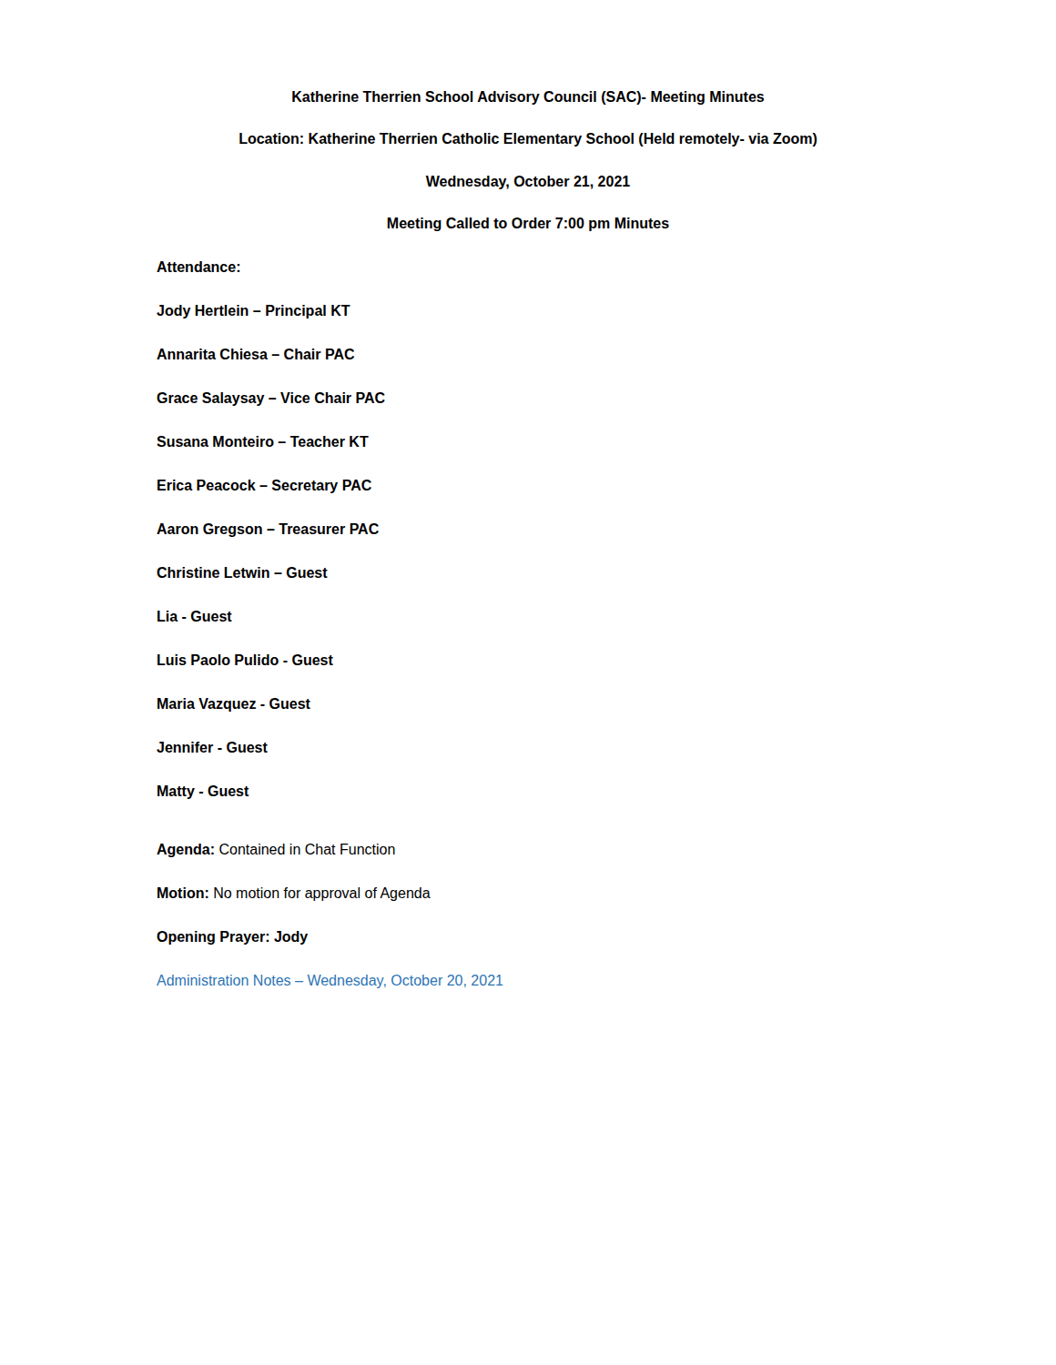Katherine Therrien School Advisory Council (SAC)- Meeting Minutes
Location: Katherine Therrien Catholic Elementary School (Held remotely- via Zoom)
Wednesday, October 21, 2021
Meeting Called to Order 7:00 pm Minutes
Attendance:
Jody Hertlein – Principal KT
Annarita Chiesa – Chair PAC
Grace Salaysay – Vice Chair PAC
Susana Monteiro – Teacher KT
Erica Peacock – Secretary PAC
Aaron Gregson – Treasurer PAC
Christine Letwin – Guest
Lia - Guest
Luis Paolo Pulido - Guest
Maria Vazquez - Guest
Jennifer - Guest
Matty - Guest
Agenda: Contained in Chat Function
Motion: No motion for approval of Agenda
Opening Prayer: Jody
Administration Notes – Wednesday, October 20, 2021